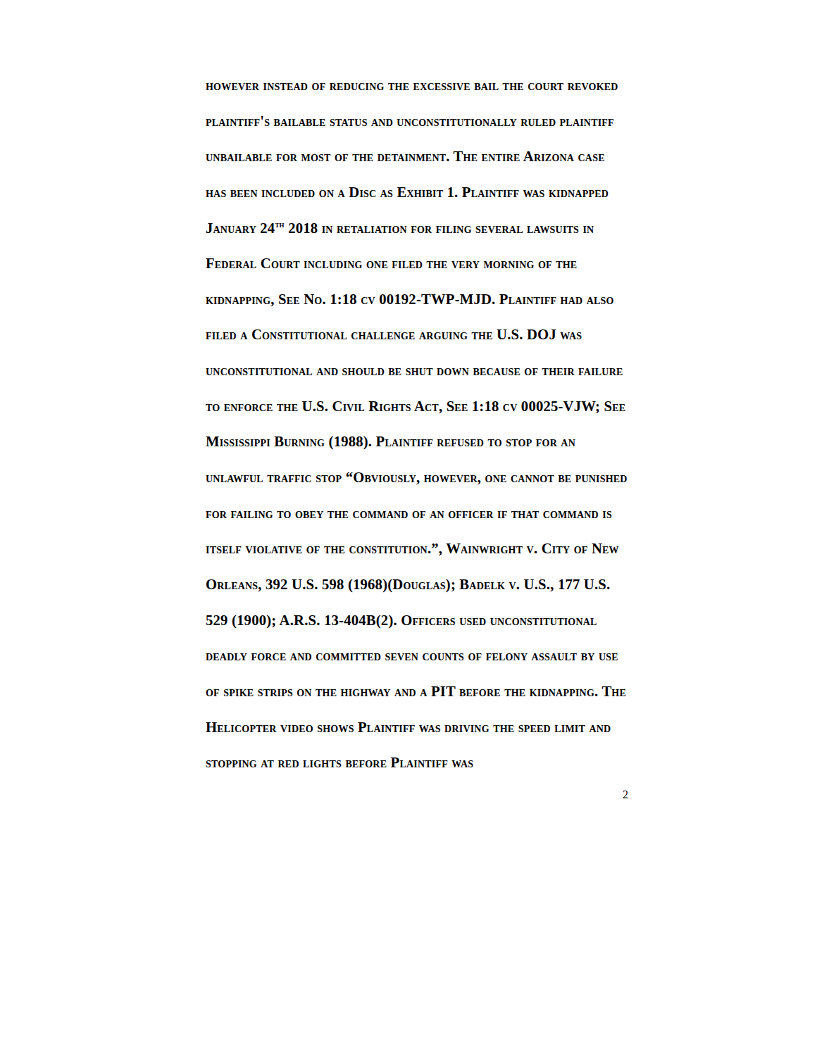however instead of reducing the excessive bail the court revoked plaintiff's bailable status and unconstitutionally ruled plaintiff unbailable for most of the detainment. The entire Arizona case has been included on a Disc as Exhibit 1. Plaintiff was kidnapped January 24th 2018 in retaliation for filing several lawsuits in Federal Court including one filed the very morning of the kidnapping, See No. 1:18 cv 00192-TWP-MJD. Plaintiff had also filed a Constitutional challenge arguing the U.S. DOJ was unconstitutional and should be shut down because of their failure to enforce the U.S. Civil Rights Act, See 1:18 cv 00025-VJW; See Mississippi Burning (1988). Plaintiff refused to stop for an unlawful traffic stop “Obviously, however, one cannot be punished for failing to obey the command of an officer if that command is itself violative of the constitution.”, Wainwright v. City of New Orleans, 392 U.S. 598 (1968)(Douglas); Badelk v. U.S., 177 U.S. 529 (1900); A.R.S. 13-404B(2). Officers used unconstitutional deadly force and committed seven counts of felony assault by use of spike strips on the highway and a PIT before the kidnapping. The Helicopter video shows Plaintiff was driving the speed limit and stopping at red lights before Plaintiff was
2